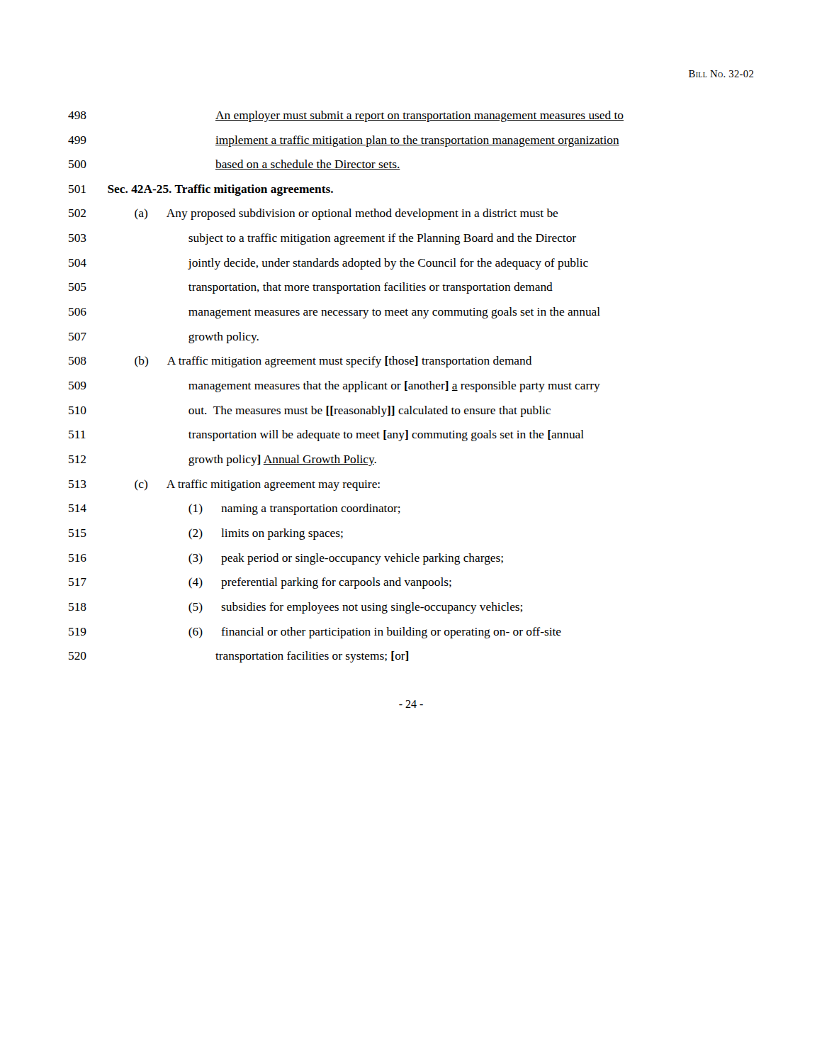Bill No. 32-02
| 498 | An employer must submit a report on transportation management measures used to |
| 499 | implement a traffic mitigation plan to the transportation management organization |
| 500 | based on a schedule the Director sets. |
| 501 | Sec. 42A-25. Traffic mitigation agreements. |
| 502 | (a) Any proposed subdivision or optional method development in a district must be |
| 503 | subject to a traffic mitigation agreement if the Planning Board and the Director |
| 504 | jointly decide, under standards adopted by the Council for the adequacy of public |
| 505 | transportation, that more transportation facilities or transportation demand |
| 506 | management measures are necessary to meet any commuting goals set in the annual |
| 507 | growth policy. |
| 508 | (b) A traffic mitigation agreement must specify [ those ] transportation demand |
| 509 | management measures that the applicant or [ another ] a responsible party must carry |
| 510 | out. The measures must be [[ reasonably ]] calculated to ensure that public |
| 511 | transportation will be adequate to meet [ any ] commuting goals set in the [ annual |
| 512 | growth policy ] Annual Growth Policy . |
| 513 | (c) A traffic mitigation agreement may require: |
| 514 | (1) naming a transportation coordinator; |
| 515 | (2) limits on parking spaces; |
| 516 | (3) peak period or single-occupancy vehicle parking charges; |
| 517 | (4) preferential parking for carpools and vanpools; |
| 518 | (5) subsidies for employees not using single-occupancy vehicles; |
| 519 | (6) financial or other participation in building or operating on- or off-site |
| 520 | transportation facilities or systems; [ or ] |
- 24 -